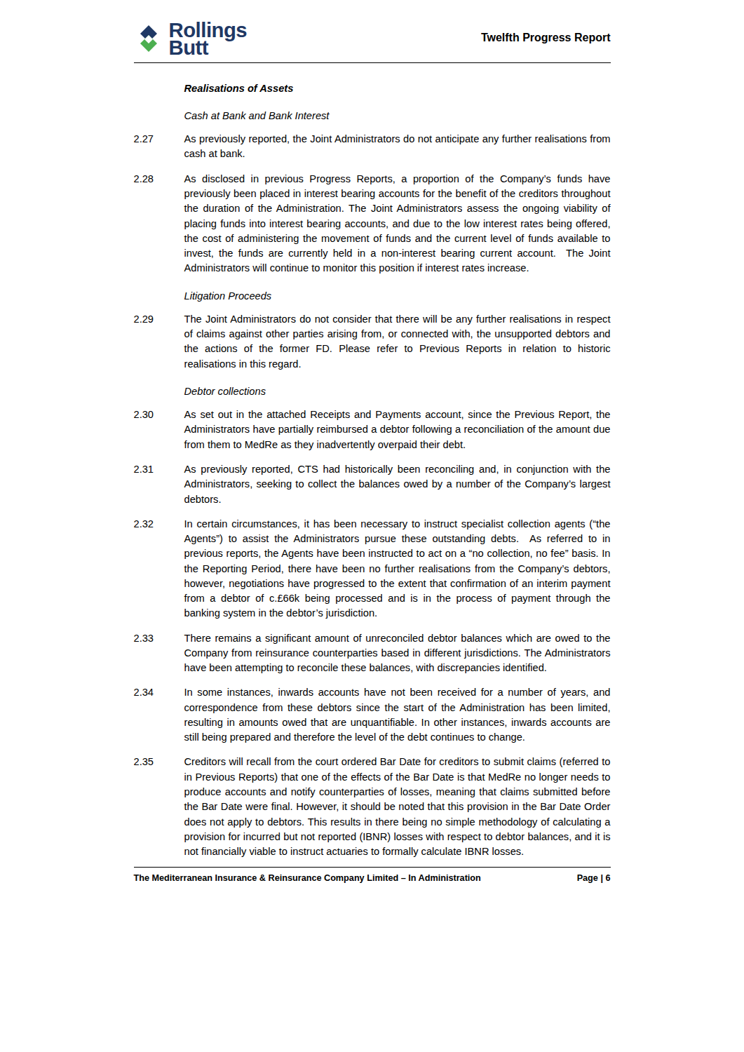Rollings Butt
Twelfth Progress Report
Realisations of Assets
Cash at Bank and Bank Interest
2.27
As previously reported, the Joint Administrators do not anticipate any further realisations from cash at bank.
2.28
As disclosed in previous Progress Reports, a proportion of the Company’s funds have previously been placed in interest bearing accounts for the benefit of the creditors throughout the duration of the Administration. The Joint Administrators assess the ongoing viability of placing funds into interest bearing accounts, and due to the low interest rates being offered, the cost of administering the movement of funds and the current level of funds available to invest, the funds are currently held in a non-interest bearing current account. The Joint Administrators will continue to monitor this position if interest rates increase.
Litigation Proceeds
2.29
The Joint Administrators do not consider that there will be any further realisations in respect of claims against other parties arising from, or connected with, the unsupported debtors and the actions of the former FD. Please refer to Previous Reports in relation to historic realisations in this regard.
Debtor collections
2.30
As set out in the attached Receipts and Payments account, since the Previous Report, the Administrators have partially reimbursed a debtor following a reconciliation of the amount due from them to MedRe as they inadvertently overpaid their debt.
2.31
As previously reported, CTS had historically been reconciling and, in conjunction with the Administrators, seeking to collect the balances owed by a number of the Company’s largest debtors.
2.32
In certain circumstances, it has been necessary to instruct specialist collection agents (“the Agents”) to assist the Administrators pursue these outstanding debts. As referred to in previous reports, the Agents have been instructed to act on a “no collection, no fee” basis. In the Reporting Period, there have been no further realisations from the Company’s debtors, however, negotiations have progressed to the extent that confirmation of an interim payment from a debtor of c.£66k being processed and is in the process of payment through the banking system in the debtor’s jurisdiction.
2.33
There remains a significant amount of unreconciled debtor balances which are owed to the Company from reinsurance counterparties based in different jurisdictions. The Administrators have been attempting to reconcile these balances, with discrepancies identified.
2.34
In some instances, inwards accounts have not been received for a number of years, and correspondence from these debtors since the start of the Administration has been limited, resulting in amounts owed that are unquantifiable. In other instances, inwards accounts are still being prepared and therefore the level of the debt continues to change.
2.35
Creditors will recall from the court ordered Bar Date for creditors to submit claims (referred to in Previous Reports) that one of the effects of the Bar Date is that MedRe no longer needs to produce accounts and notify counterparties of losses, meaning that claims submitted before the Bar Date were final. However, it should be noted that this provision in the Bar Date Order does not apply to debtors. This results in there being no simple methodology of calculating a provision for incurred but not reported (IBNR) losses with respect to debtor balances, and it is not financially viable to instruct actuaries to formally calculate IBNR losses.
The Mediterranean Insurance & Reinsurance Company Limited – In Administration
Page | 6